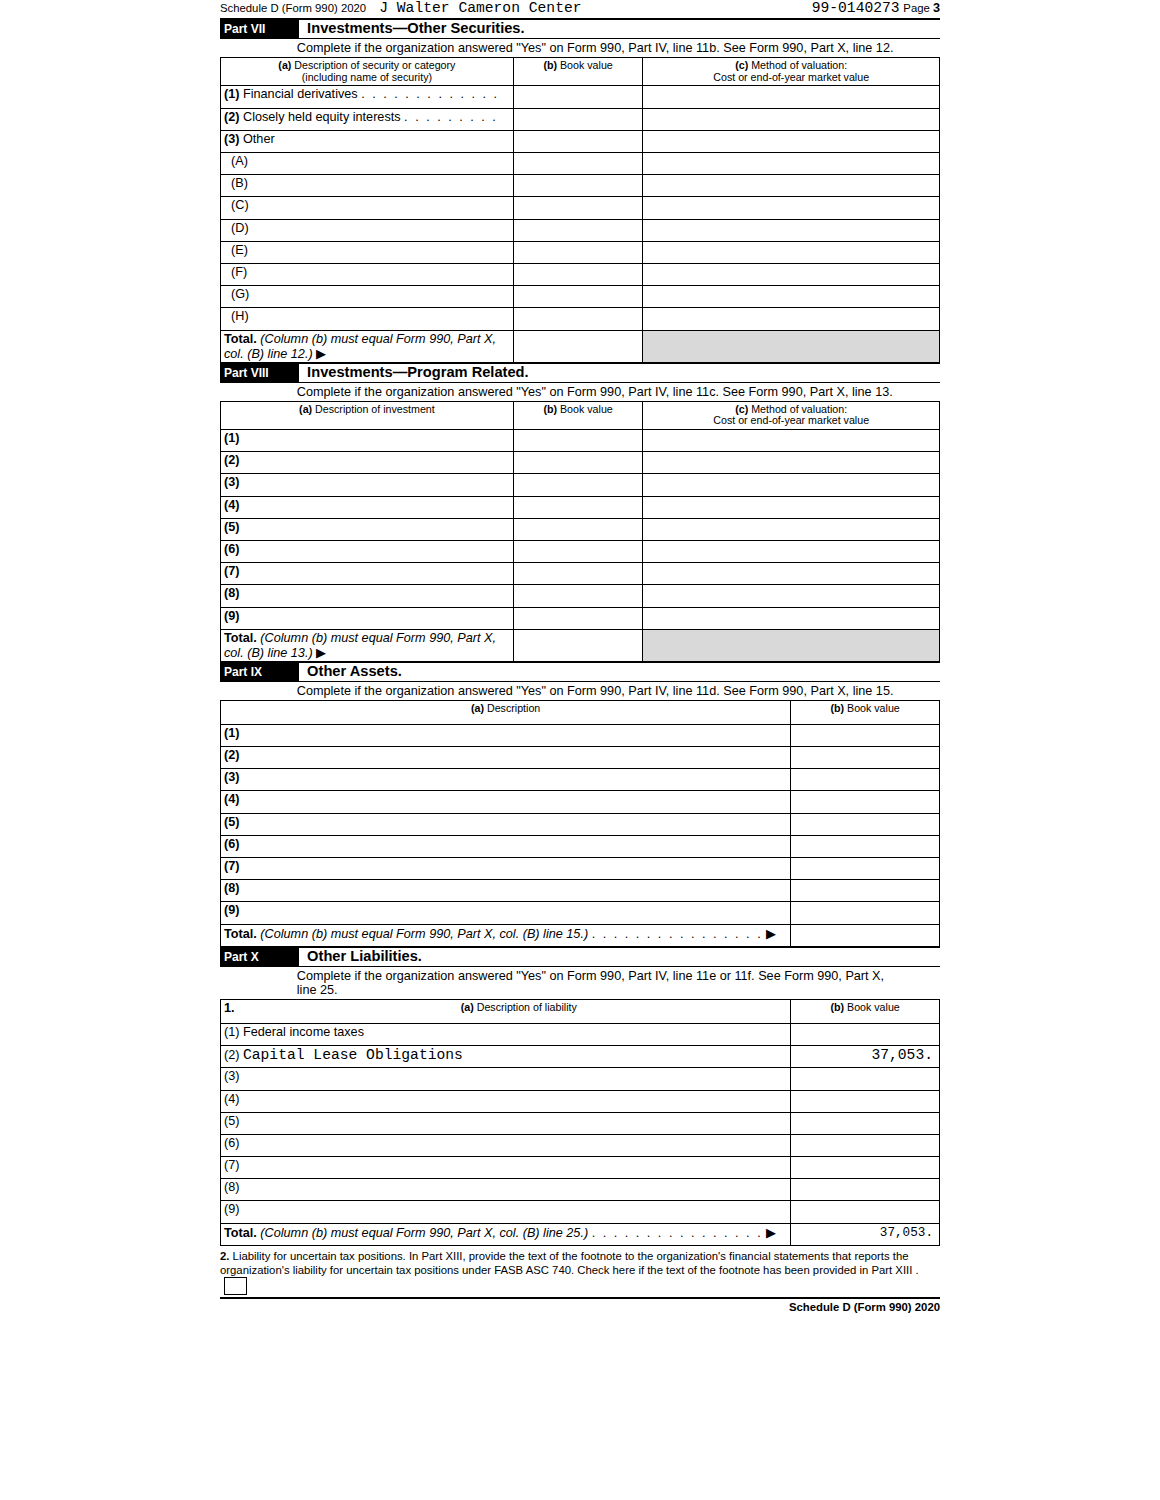Schedule D (Form 990) 2020 J Walter Cameron Center
99-0140273 Page 3
Part VII
Investments—Other Securities.
Complete if the organization answered "Yes" on Form 990, Part IV, line 11b. See Form 990, Part X, line 12.
| (a) Description of security or category (including name of security) | (b) Book value | (c) Method of valuation: Cost or end-of-year market value |
| --- | --- | --- |
| (1) Financial derivatives . . . . . . . . . . . . . | | |
| (2) Closely held equity interests . . . . . . . . . | | |
| (3) Other | | |
| (A) | | |
| (B) | | |
| (C) | | |
| (D) | | |
| (E) | | |
| (F) | | |
| (G) | | |
| (H) | | |
| Total. (Column (b) must equal Form 990, Part X, col. (B) line 12.) ▶ | | |
Part VIII
Investments—Program Related.
Complete if the organization answered "Yes" on Form 990, Part IV, line 11c. See Form 990, Part X, line 13.
| (a) Description of investment | (b) Book value | (c) Method of valuation: Cost or end-of-year market value |
| --- | --- | --- |
| (1) | | |
| (2) | | |
| (3) | | |
| (4) | | |
| (5) | | |
| (6) | | |
| (7) | | |
| (8) | | |
| (9) | | |
| Total. (Column (b) must equal Form 990, Part X, col. (B) line 13.) ▶ | | |
Part IX
Other Assets.
Complete if the organization answered "Yes" on Form 990, Part IV, line 11d. See Form 990, Part X, line 15.
| (a) Description | (b) Book value |
| --- | --- |
| (1) | |
| (2) | |
| (3) | |
| (4) | |
| (5) | |
| (6) | |
| (7) | |
| (8) | |
| (9) | |
| Total. (Column (b) must equal Form 990, Part X, col. (B) line 15.) . . . . . . . . . . . . . . . . ▶ | |
Part X
Other Liabilities.
Complete if the organization answered "Yes" on Form 990, Part IV, line 11e or 11f. See Form 990, Part X,
line 25.
| 1. | (a) Description of liability | (b) Book value |
| (1) Federal income taxes | |
| (2) Capital Lease Obligations | 37,053. |
| (3) | |
| (4) | |
| (5) | |
| (6) | |
| (7) | |
| (8) | |
| (9) | |
| Total. (Column (b) must equal Form 990, Part X, col. (B) line 25.) . . . . . . . . . . . . . . . . ▶ | 37,053. |
2. Liability for uncertain tax positions. In Part XIII, provide the text of the footnote to the organization's financial statements that reports the organization's liability for uncertain tax positions under FASB ASC 740. Check here if the text of the footnote has been provided in Part XIII .
Schedule D (Form 990) 2020